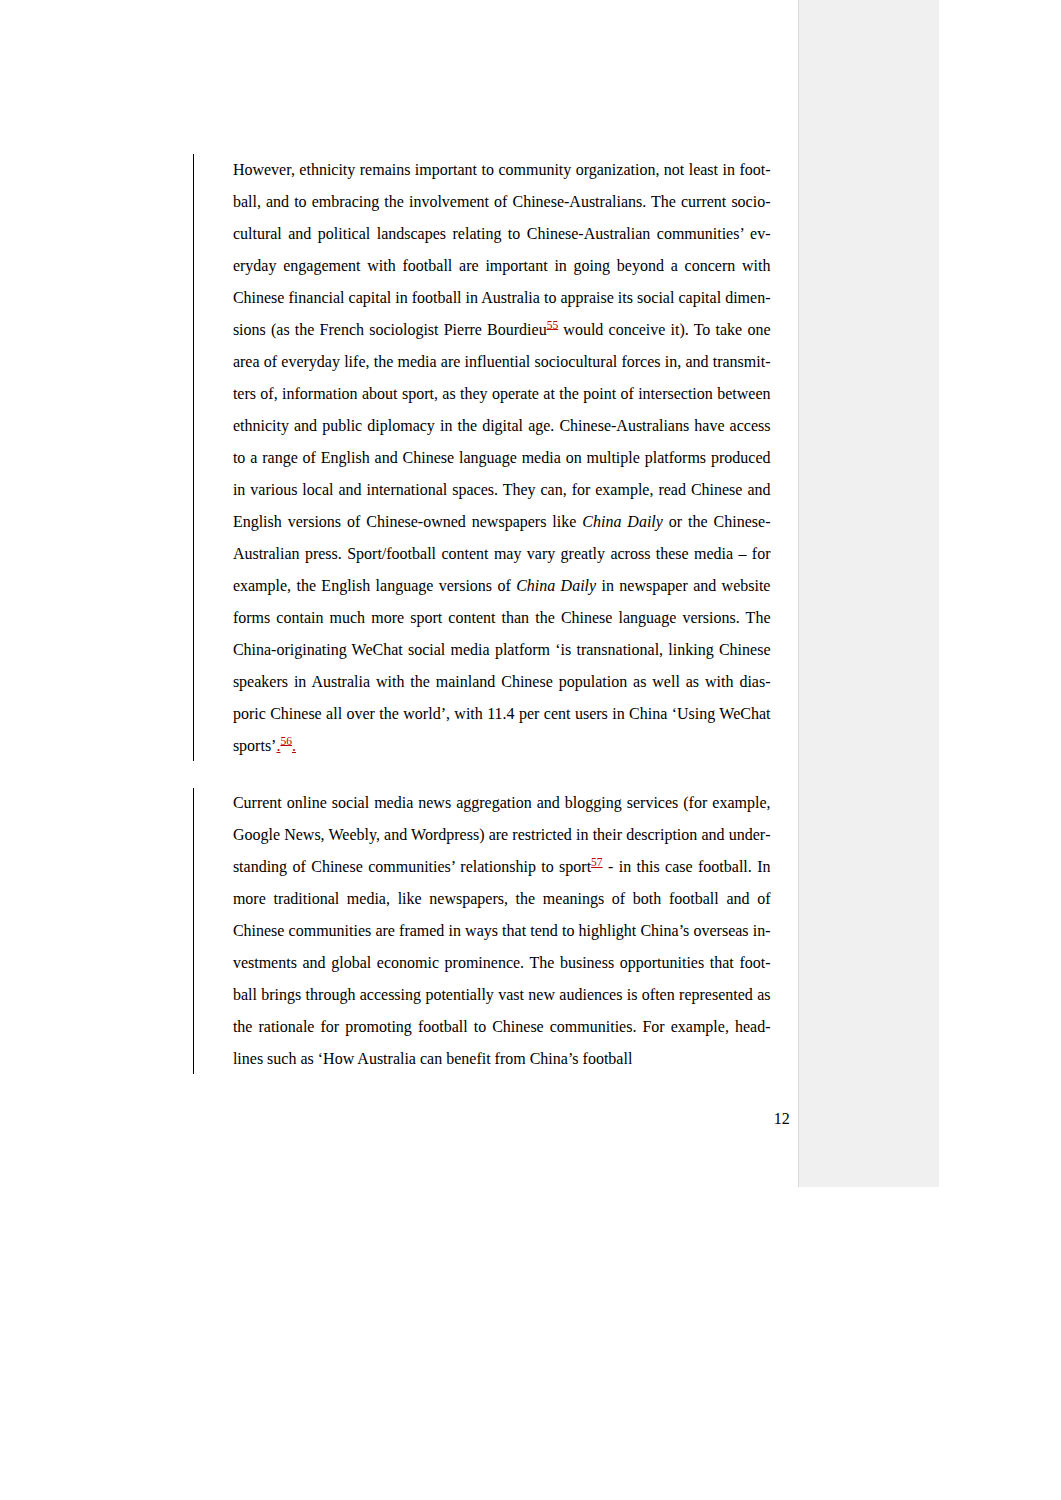However, ethnicity remains important to community organization, not least in football, and to embracing the involvement of Chinese-Australians. The current sociocultural and political landscapes relating to Chinese-Australian communities’ everyday engagement with football are important in going beyond a concern with Chinese financial capital in football in Australia to appraise its social capital dimensions (as the French sociologist Pierre Bourdieu55 would conceive it). To take one area of everyday life, the media are influential sociocultural forces in, and transmitters of, information about sport, as they operate at the point of intersection between ethnicity and public diplomacy in the digital age. Chinese-Australians have access to a range of English and Chinese language media on multiple platforms produced in various local and international spaces. They can, for example, read Chinese and English versions of Chinese-owned newspapers like China Daily or the Chinese-Australian press. Sport/football content may vary greatly across these media – for example, the English language versions of China Daily in newspaper and website forms contain much more sport content than the Chinese language versions. The China-originating WeChat social media platform ‘is transnational, linking Chinese speakers in Australia with the mainland Chinese population as well as with diasporic Chinese all over the world’, with 11.4 per cent users in China ‘Using WeChat sports’.56.
Current online social media news aggregation and blogging services (for example, Google News, Weebly, and Wordpress) are restricted in their description and understanding of Chinese communities’ relationship to sport57 - in this case football. In more traditional media, like newspapers, the meanings of both football and of Chinese communities are framed in ways that tend to highlight China’s overseas investments and global economic prominence. The business opportunities that football brings through accessing potentially vast new audiences is often represented as the rationale for promoting football to Chinese communities. For example, headlines such as ‘How Australia can benefit from China’s football
12